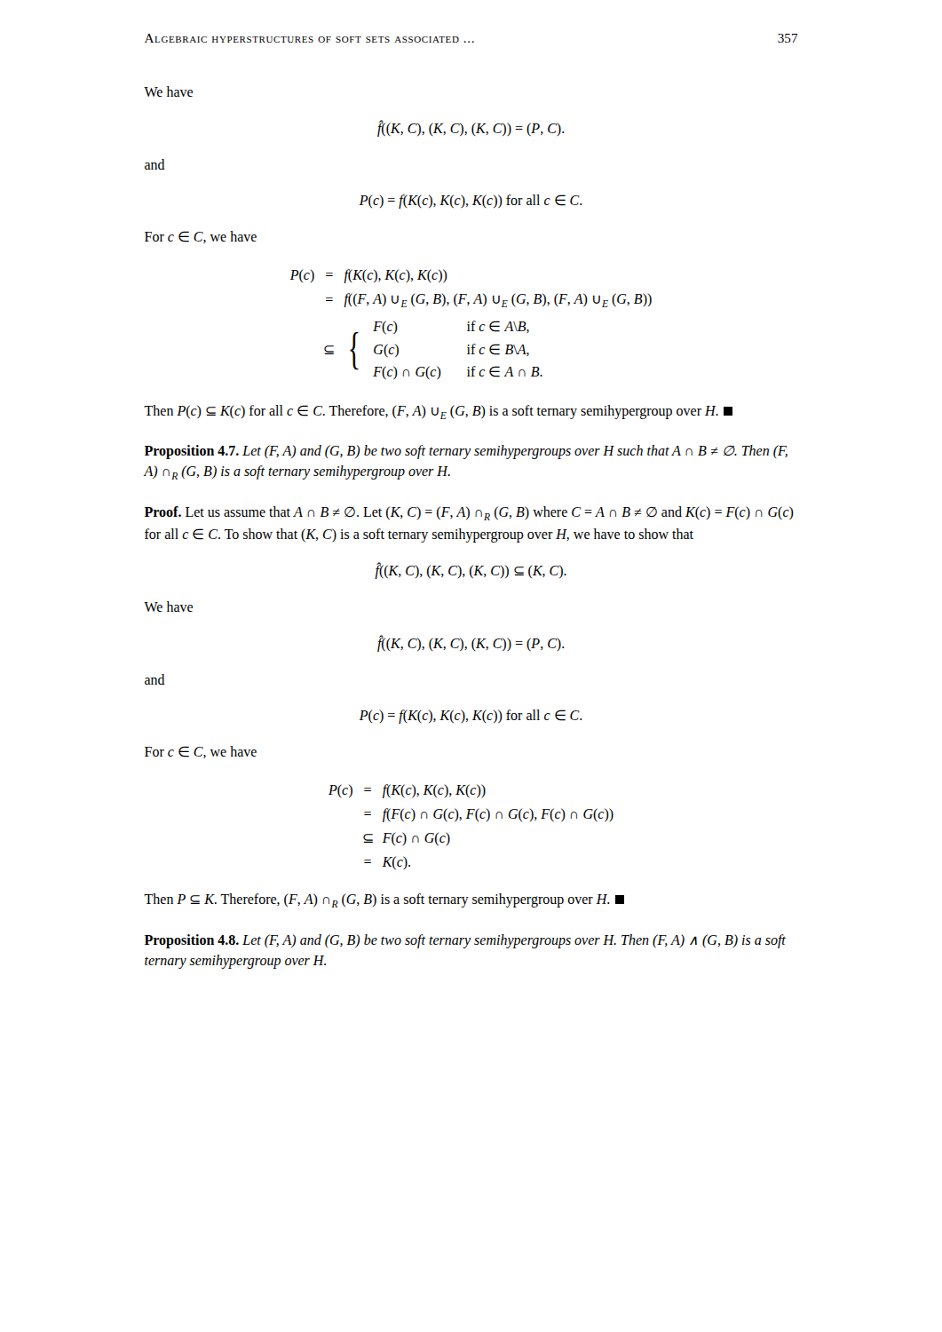Algebraic hyperstructures of soft sets associated ... 357
We have
f̂((K, C), (K, C), (K, C)) = (P, C).
and
P(c) = f(K(c), K(c), K(c)) for all c ∈ C.
For c ∈ C, we have
| P ( c ) | = | f ( K ( c ), K ( c ), K ( c )) |
| | = | f (( F , A ) ∪ E ( G , B ), ( F , A ) ∪ E ( G , B ), ( F , A ) ∪ E ( G , B )) |
| | ⊆ | { / F ( c ) / if c ∈ A \ B , / / G ( c ) / if c ∈ B \ A , / / F ( c ) ∩ G ( c ) / if c ∈ A ∩ B . / |
Then P(c) ⊆ K(c) for all c ∈ C. Therefore, (F, A) ∪E (G, B) is a soft ternary semihypergroup over H.
Proposition 4.7. Let (F, A) and (G, B) be two soft ternary semihypergroups over H such that A ∩ B ≠ ∅. Then (F, A) ∩R (G, B) is a soft ternary semihypergroup over H.
Proof. Let us assume that A ∩ B ≠ ∅. Let (K, C) = (F, A) ∩R (G, B) where C = A ∩ B ≠ ∅ and K(c) = F(c) ∩ G(c) for all c ∈ C. To show that (K, C) is a soft ternary semihypergroup over H, we have to show that
f̂((K, C), (K, C), (K, C)) ⊆ (K, C).
We have
f̂((K, C), (K, C), (K, C)) = (P, C).
and
P(c) = f(K(c), K(c), K(c)) for all c ∈ C.
For c ∈ C, we have
| P ( c ) | = | f ( K ( c ), K ( c ), K ( c )) |
| | = | f ( F ( c ) ∩ G ( c ), F ( c ) ∩ G ( c ), F ( c ) ∩ G ( c )) |
| | ⊆ | F ( c ) ∩ G ( c ) |
| | = | K ( c ). |
Then P ⊆ K. Therefore, (F, A) ∩R (G, B) is a soft ternary semihypergroup over H.
Proposition 4.8. Let (F, A) and (G, B) be two soft ternary semihypergroups over H. Then (F, A) ∧ (G, B) is a soft ternary semihypergroup over H.